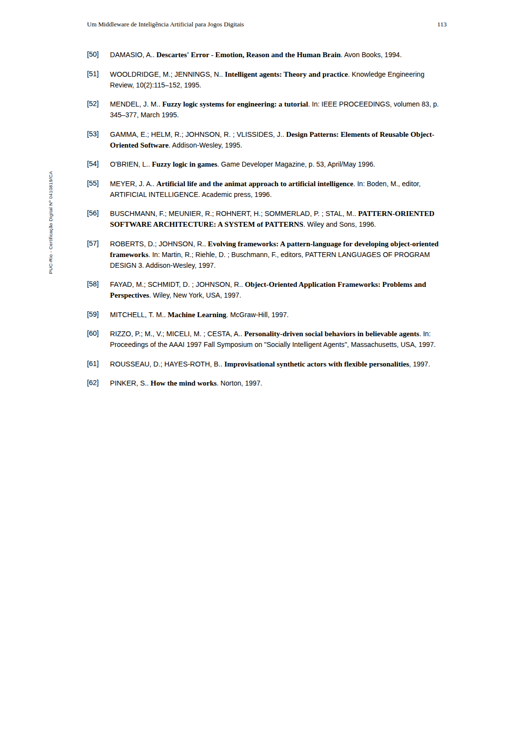PUC-Rio - Certificação Digital Nº 0410819/CA
Um Middleware de Inteligência Artificial para Jogos Digitais 113
[50] DAMASIO, A.. Descartes' Error - Emotion, Reason and the Human Brain. Avon Books, 1994.
[51] WOOLDRIDGE, M.; JENNINGS, N.. Intelligent agents: Theory and practice. Knowledge Engineering Review, 10(2):115–152, 1995.
[52] MENDEL, J. M.. Fuzzy logic systems for engineering: a tutorial. In: IEEE PROCEEDINGS, volumen 83, p. 345–377, March 1995.
[53] GAMMA, E.; HELM, R.; JOHNSON, R. ; VLISSIDES, J.. Design Patterns: Elements of Reusable Object-Oriented Software. Addison-Wesley, 1995.
[54] O'BRIEN, L.. Fuzzy logic in games. Game Developer Magazine, p. 53, April/May 1996.
[55] MEYER, J. A.. Artificial life and the animat approach to artificial intelligence. In: Boden, M., editor, ARTIFICIAL INTELLIGENCE. Academic press, 1996.
[56] BUSCHMANN, F.; MEUNIER, R.; ROHNERT, H.; SOMMERLAD, P. ; STAL, M.. PATTERN-ORIENTED SOFTWARE ARCHITECTURE: A SYSTEM of PATTERNS. Wiley and Sons, 1996.
[57] ROBERTS, D.; JOHNSON, R.. Evolving frameworks: A pattern-language for developing object-oriented frameworks. In: Martin, R.; Riehle, D. ; Buschmann, F., editors, PATTERN LANGUAGES OF PROGRAM DESIGN 3. Addison-Wesley, 1997.
[58] FAYAD, M.; SCHMIDT, D. ; JOHNSON, R.. Object-Oriented Application Frameworks: Problems and Perspectives. Wiley, New York, USA, 1997.
[59] MITCHELL, T. M.. Machine Learning. McGraw-Hill, 1997.
[60] RIZZO, P.; M., V.; MICELI, M. ; CESTA, A.. Personality-driven social behaviors in believable agents. In: Proceedings of the AAAI 1997 Fall Symposium on "Socially Intelligent Agents", Massachusetts, USA, 1997.
[61] ROUSSEAU, D.; HAYES-ROTH, B.. Improvisational synthetic actors with flexible personalities, 1997.
[62] PINKER, S.. How the mind works. Norton, 1997.